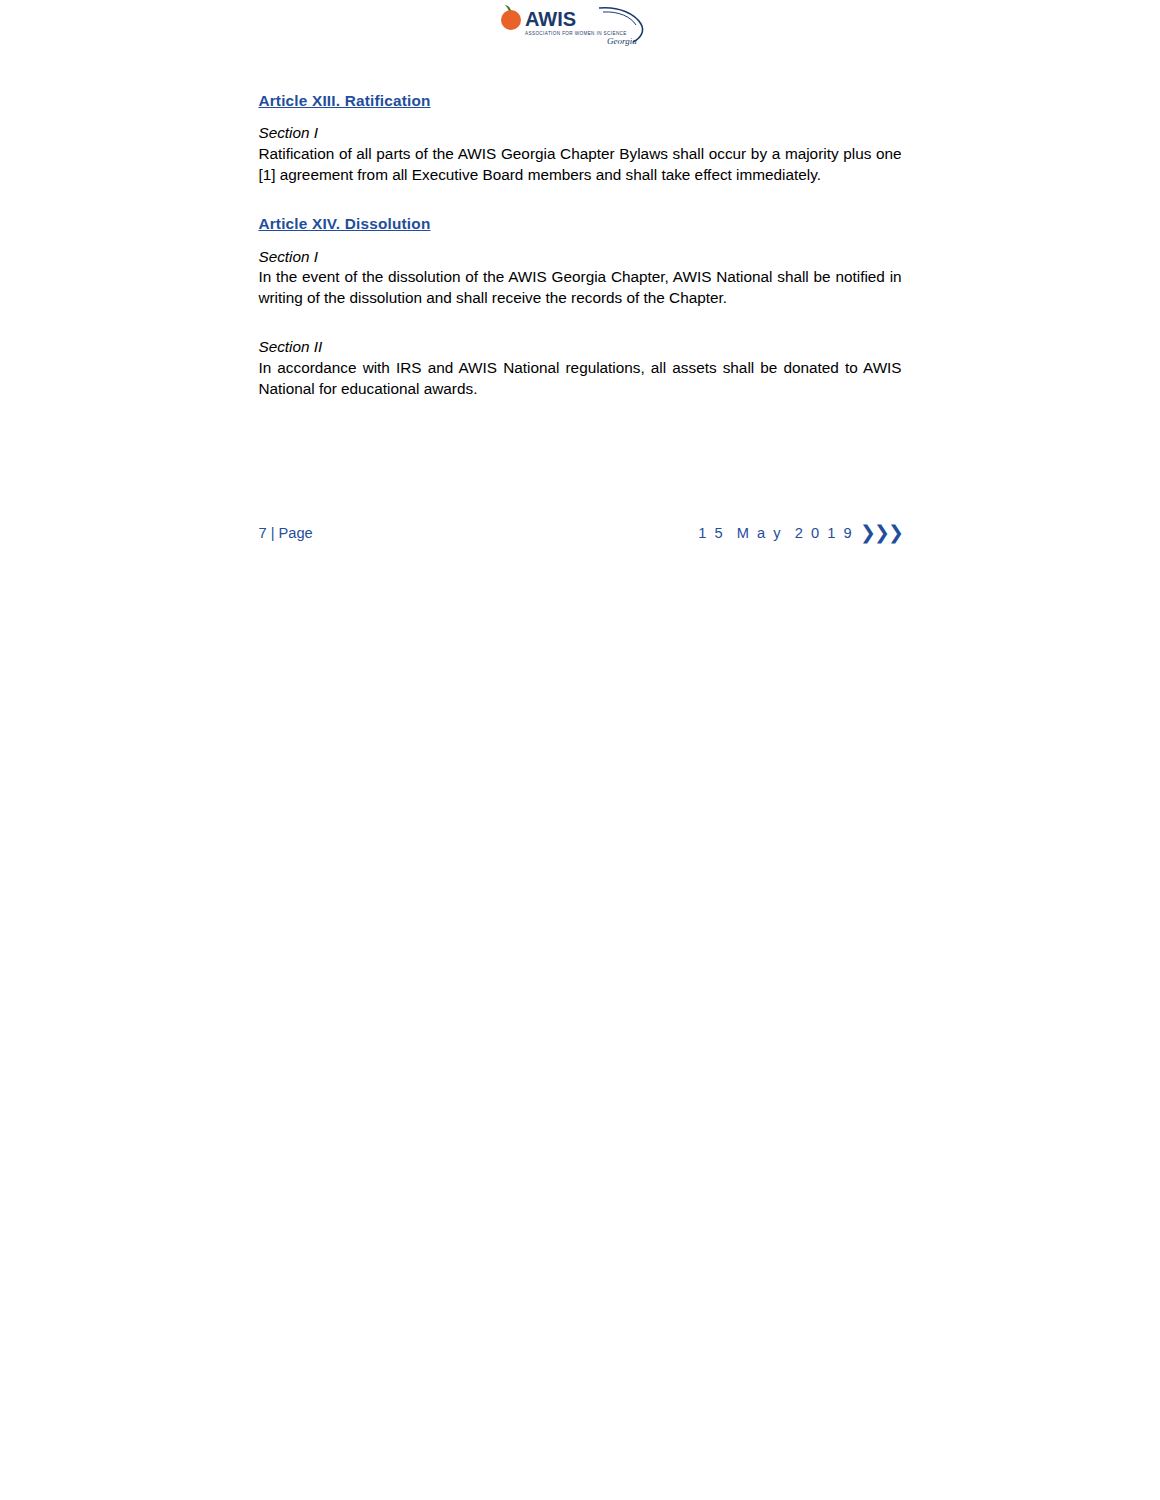AWIS ASSOCIATION FOR WOMEN IN SCIENCE Georgia
Article XIII. Ratification
Section I
Ratification of all parts of the AWIS Georgia Chapter Bylaws shall occur by a majority plus one [1] agreement from all Executive Board members and shall take effect immediately.
Article XIV. Dissolution
Section I
In the event of the dissolution of the AWIS Georgia Chapter, AWIS National shall be notified in writing of the dissolution and shall receive the records of the Chapter.
Section II
In accordance with IRS and AWIS National regulations, all assets shall be donated to AWIS National for educational awards.
7 | Page
1 5 M a y 2 0 1 9 ❯❯❯